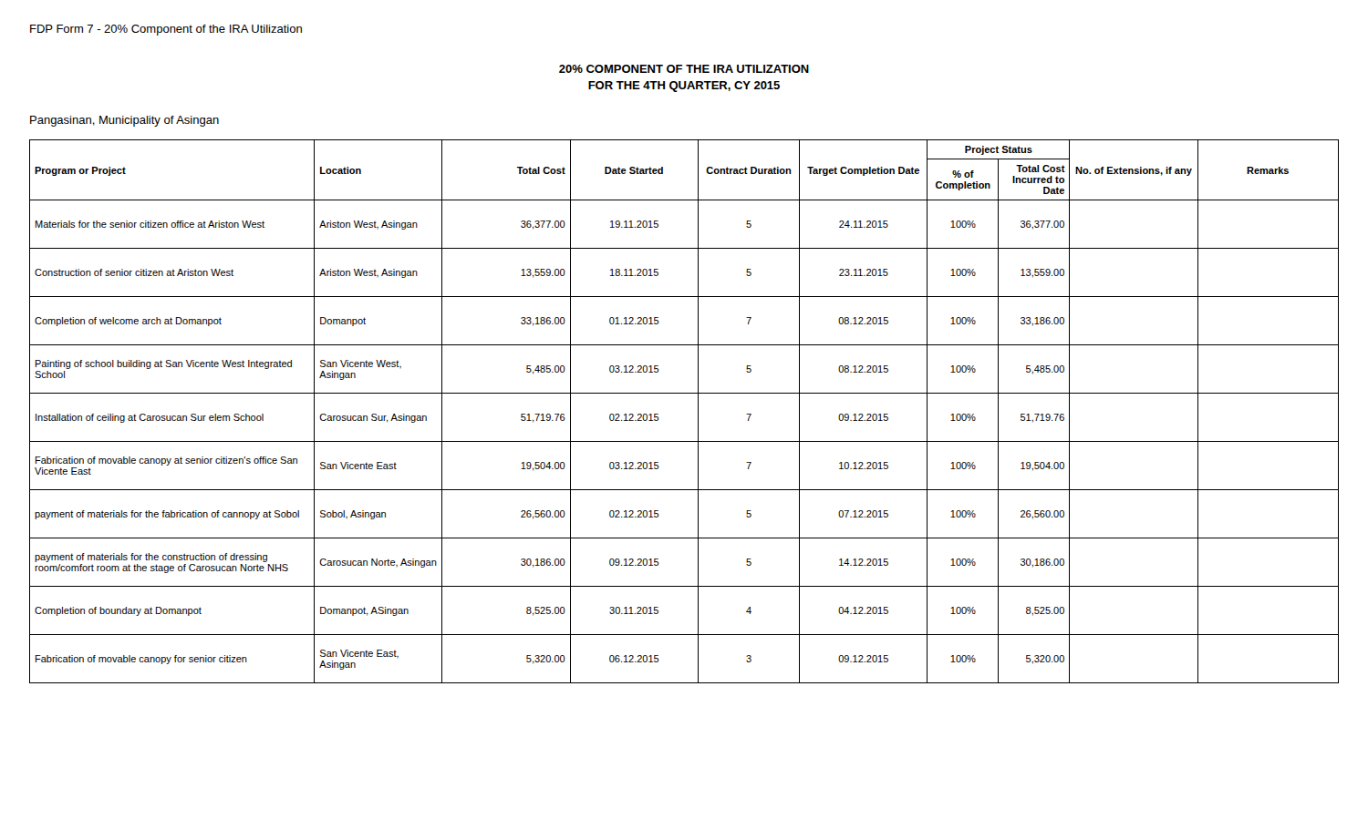FDP Form 7 - 20% Component of the IRA Utilization
20% COMPONENT OF THE IRA UTILIZATION
FOR THE 4TH QUARTER, CY 2015
Pangasinan, Municipality of Asingan
| Program or Project | Location | Total Cost | Date Started | Contract Duration | Target Completion Date | Project Status | No. of Extensions, if any | Remarks |
| --- | --- | --- | --- | --- | --- | --- | --- | --- |
| % of Completion | Total Cost Incurred to Date |
| Materials for the senior citizen office at Ariston West | Ariston West, Asingan | 36,377.00 | 19.11.2015 | 5 | 24.11.2015 | 100% | 36,377.00 | | |
| Construction of senior citizen at Ariston West | Ariston West, Asingan | 13,559.00 | 18.11.2015 | 5 | 23.11.2015 | 100% | 13,559.00 | | |
| Completion of welcome arch at Domanpot | Domanpot | 33,186.00 | 01.12.2015 | 7 | 08.12.2015 | 100% | 33,186.00 | | |
| Painting of school building at San Vicente West Integrated School | San Vicente West, Asingan | 5,485.00 | 03.12.2015 | 5 | 08.12.2015 | 100% | 5,485.00 | | |
| Installation of ceiling at Carosucan Sur elem School | Carosucan Sur, Asingan | 51,719.76 | 02.12.2015 | 7 | 09.12.2015 | 100% | 51,719.76 | | |
| Fabrication of movable canopy at senior citizen's office San Vicente East | San Vicente East | 19,504.00 | 03.12.2015 | 7 | 10.12.2015 | 100% | 19,504.00 | | |
| payment of materials for the fabrication of cannopy at Sobol | Sobol, Asingan | 26,560.00 | 02.12.2015 | 5 | 07.12.2015 | 100% | 26,560.00 | | |
| payment of materials for the construction of dressing room/comfort room at the stage of Carosucan Norte NHS | Carosucan Norte, Asingan | 30,186.00 | 09.12.2015 | 5 | 14.12.2015 | 100% | 30,186.00 | | |
| Completion of boundary at Domanpot | Domanpot, ASingan | 8,525.00 | 30.11.2015 | 4 | 04.12.2015 | 100% | 8,525.00 | | |
| Fabrication of movable canopy for senior citizen | San Vicente East, Asingan | 5,320.00 | 06.12.2015 | 3 | 09.12.2015 | 100% | 5,320.00 | | |